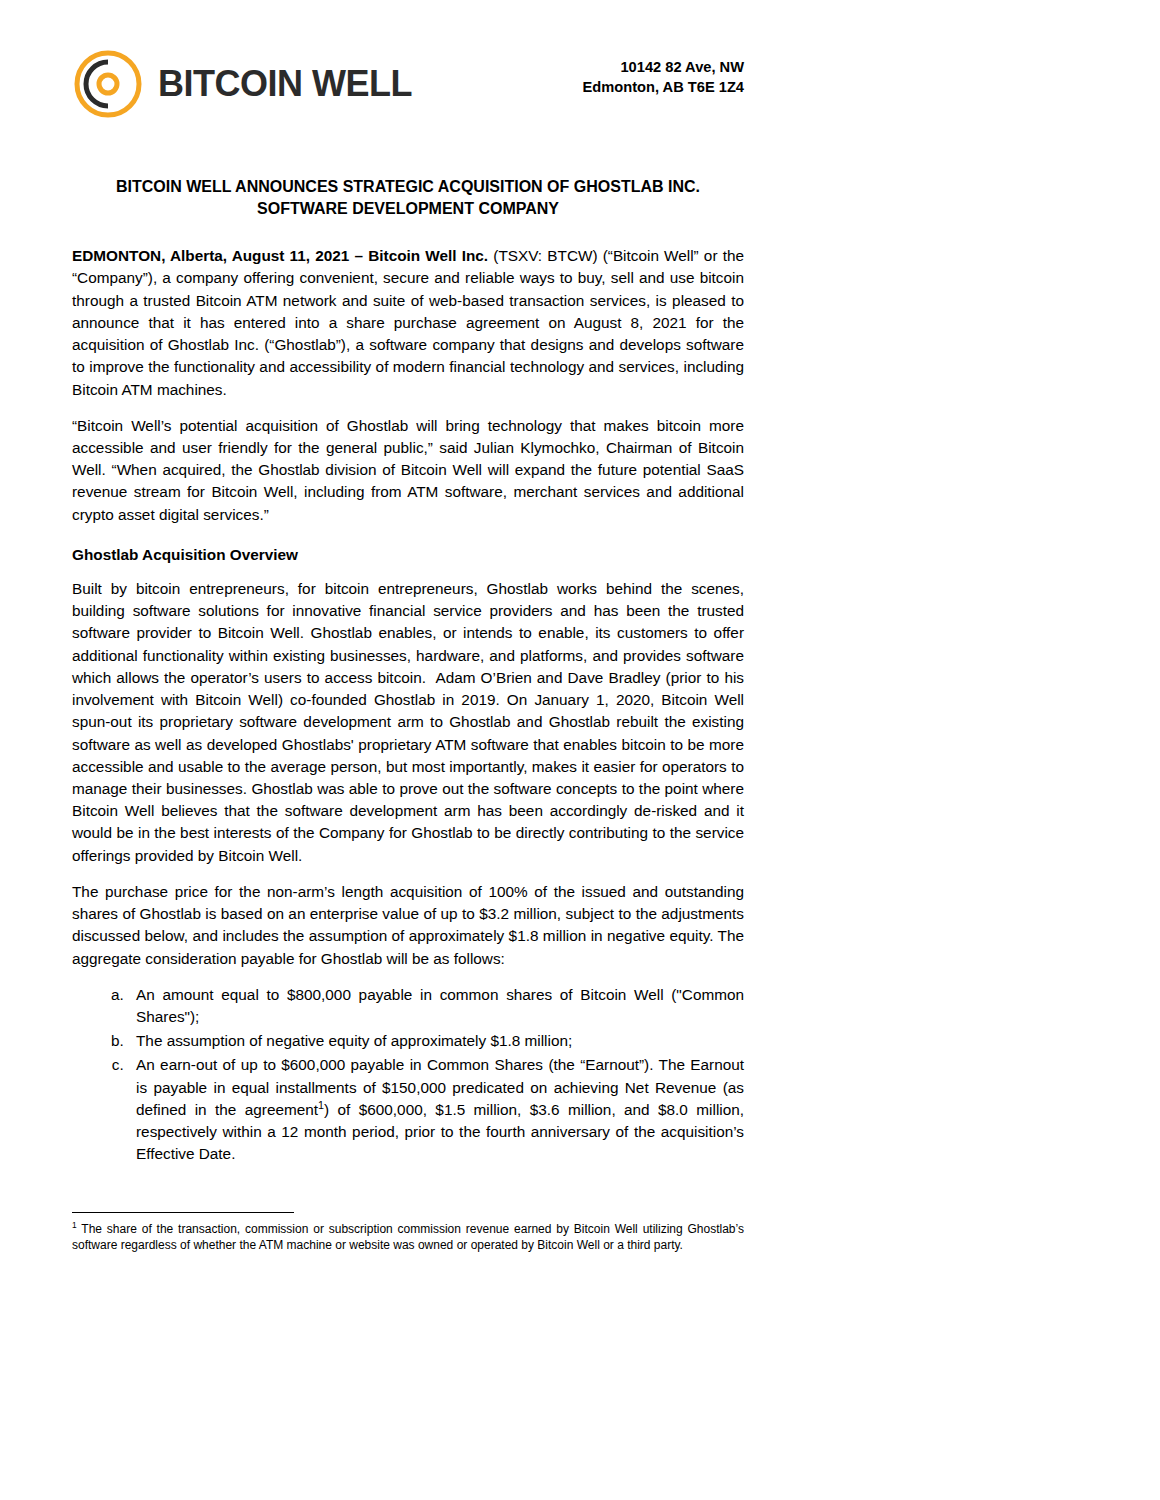BITCOIN WELL
10142 82 Ave, NW
Edmonton, AB T6E 1Z4
Bitcoin Well Announces Strategic Acquisition of Ghostlab Inc.
Software Development Company
EDMONTON, Alberta, August 11, 2021 – Bitcoin Well Inc. (TSXV: BTCW) (“Bitcoin Well” or the “Company”), a company offering convenient, secure and reliable ways to buy, sell and use bitcoin through a trusted Bitcoin ATM network and suite of web-based transaction services, is pleased to announce that it has entered into a share purchase agreement on August 8, 2021 for the acquisition of Ghostlab Inc. (“Ghostlab”), a software company that designs and develops software to improve the functionality and accessibility of modern financial technology and services, including Bitcoin ATM machines.
“Bitcoin Well’s potential acquisition of Ghostlab will bring technology that makes bitcoin more accessible and user friendly for the general public,” said Julian Klymochko, Chairman of Bitcoin Well. “When acquired, the Ghostlab division of Bitcoin Well will expand the future potential SaaS revenue stream for Bitcoin Well, including from ATM software, merchant services and additional crypto asset digital services.”
Ghostlab Acquisition Overview
Built by bitcoin entrepreneurs, for bitcoin entrepreneurs, Ghostlab works behind the scenes, building software solutions for innovative financial service providers and has been the trusted software provider to Bitcoin Well. Ghostlab enables, or intends to enable, its customers to offer additional functionality within existing businesses, hardware, and platforms, and provides software which allows the operator’s users to access bitcoin. Adam O’Brien and Dave Bradley (prior to his involvement with Bitcoin Well) co-founded Ghostlab in 2019. On January 1, 2020, Bitcoin Well spun-out its proprietary software development arm to Ghostlab and Ghostlab rebuilt the existing software as well as developed Ghostlabs' proprietary ATM software that enables bitcoin to be more accessible and usable to the average person, but most importantly, makes it easier for operators to manage their businesses. Ghostlab was able to prove out the software concepts to the point where Bitcoin Well believes that the software development arm has been accordingly de-risked and it would be in the best interests of the Company for Ghostlab to be directly contributing to the service offerings provided by Bitcoin Well.
The purchase price for the non-arm’s length acquisition of 100% of the issued and outstanding shares of Ghostlab is based on an enterprise value of up to $3.2 million, subject to the adjustments discussed below, and includes the assumption of approximately $1.8 million in negative equity. The aggregate consideration payable for Ghostlab will be as follows:
An amount equal to $800,000 payable in common shares of Bitcoin Well ("Common Shares");
The assumption of negative equity of approximately $1.8 million;
An earn-out of up to $600,000 payable in Common Shares (the “Earnout”). The Earnout is payable in equal installments of $150,000 predicated on achieving Net Revenue (as defined in the agreement1) of $600,000, $1.5 million, $3.6 million, and $8.0 million, respectively within a 12 month period, prior to the fourth anniversary of the acquisition’s Effective Date.
1 The share of the transaction, commission or subscription commission revenue earned by Bitcoin Well utilizing Ghostlab’s software regardless of whether the ATM machine or website was owned or operated by Bitcoin Well or a third party.